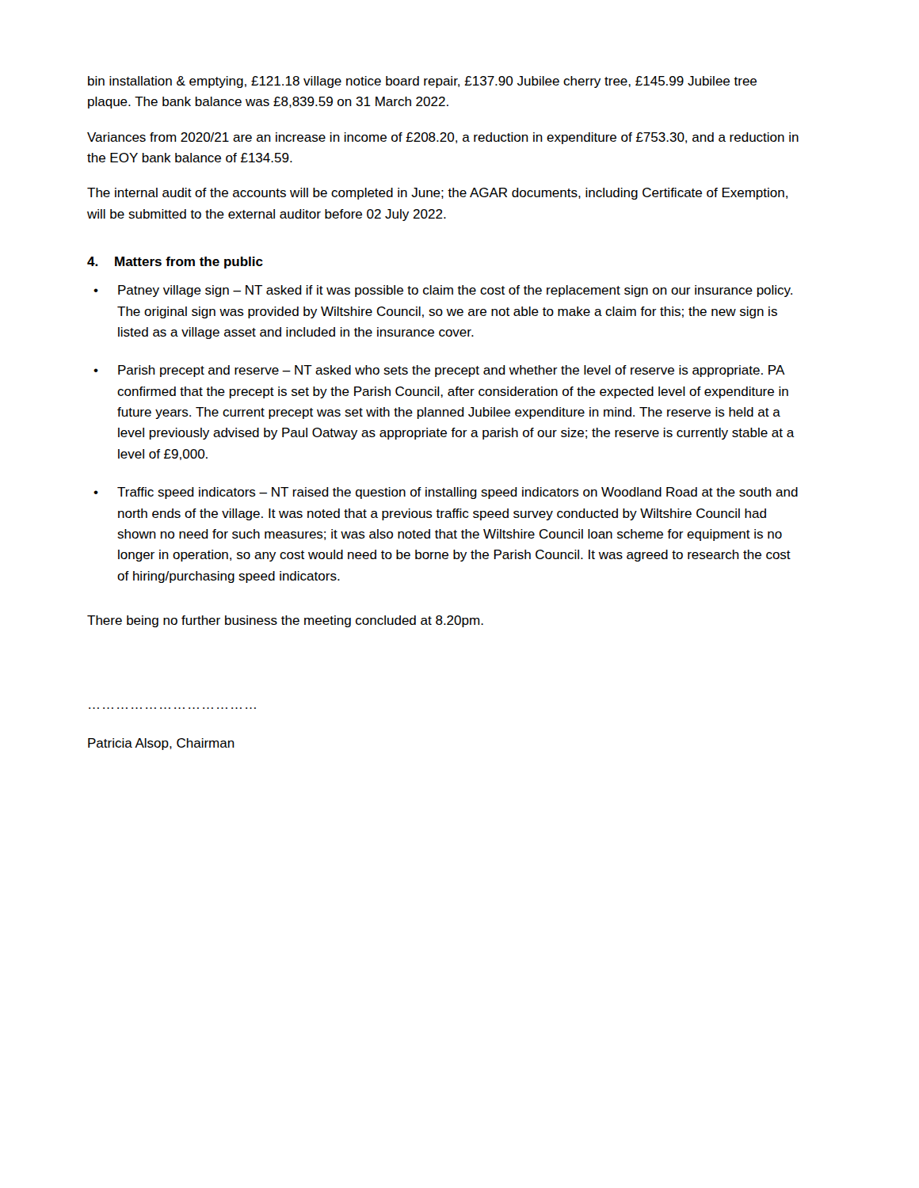bin installation & emptying, £121.18 village notice board repair, £137.90 Jubilee cherry tree, £145.99 Jubilee tree plaque. The bank balance was £8,839.59 on 31 March 2022.
Variances from 2020/21 are an increase in income of £208.20, a reduction in expenditure of £753.30, and a reduction in the EOY bank balance of £134.59.
The internal audit of the accounts will be completed in June; the AGAR documents, including Certificate of Exemption, will be submitted to the external auditor before 02 July 2022.
4.
Matters from the public
Patney village sign – NT asked if it was possible to claim the cost of the replacement sign on our insurance policy. The original sign was provided by Wiltshire Council, so we are not able to make a claim for this; the new sign is listed as a village asset and included in the insurance cover.
Parish precept and reserve – NT asked who sets the precept and whether the level of reserve is appropriate. PA confirmed that the precept is set by the Parish Council, after consideration of the expected level of expenditure in future years. The current precept was set with the planned Jubilee expenditure in mind. The reserve is held at a level previously advised by Paul Oatway as appropriate for a parish of our size; the reserve is currently stable at a level of £9,000.
Traffic speed indicators – NT raised the question of installing speed indicators on Woodland Road at the south and north ends of the village. It was noted that a previous traffic speed survey conducted by Wiltshire Council had shown no need for such measures; it was also noted that the Wiltshire Council loan scheme for equipment is no longer in operation, so any cost would need to be borne by the Parish Council. It was agreed to research the cost of hiring/purchasing speed indicators.
There being no further business the meeting concluded at 8.20pm.
………………………………
Patricia Alsop, Chairman